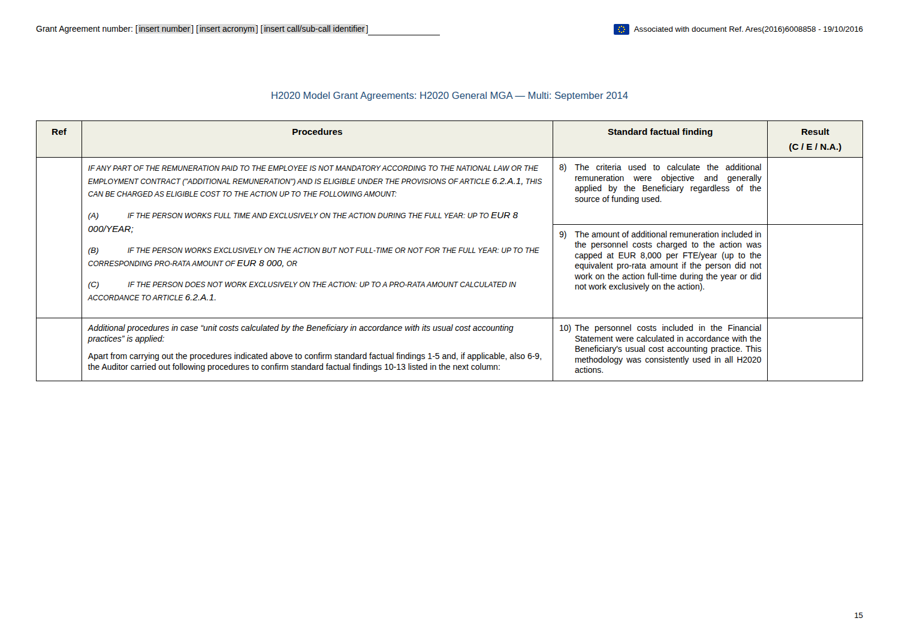Grant Agreement number: [insert number] [insert acronym] [insert call/sub-call identifier]
Associated with document Ref. Ares(2016)6008858 - 19/10/2016
H2020 Model Grant Agreements: H2020 General MGA — Multi: September 2014
| Ref | Procedures | Standard factual finding | Result (C / E / N.A.) |
| --- | --- | --- | --- |
| | I F ANY PART OF THE REMUNERATION PAID TO THE EMPLOYEE IS NOT MANDATORY ACCORDING TO THE NATIONAL LAW OR THE EMPLOYMENT CONTRACT ( " ADDITIONAL REMUNERATION " ) AND IS ELIGIBLE UNDER THE PROVISIONS OF ARTICLE 6.2.A.1, THIS CAN BE CHARGED AS ELIGIBLE COST TO THE ACTION UP TO THE FOLLOWING AMOUNT: (A) IF THE PERSON WORKS FULL TIME AND EXCLUSIVELY ON THE ACTION DURING THE FULL YEAR: UP TO EUR 8 000/YEAR; (B) IF THE PERSON WORKS EXCLUSIVELY ON THE ACTION BUT NOT FULL-TIME OR NOT FOR THE FULL YEAR: UP TO THE CORRESPONDING PRO-RATA AMOUNT OF EUR 8 000, OR (C) IF THE PERSON DOES NOT WORK EXCLUSIVELY ON THE ACTION: UP TO A PRO-RATA AMOUNT CALCULATED IN ACCORDANCE TO ARTICLE 6.2.A.1. | 8) The criteria used to calculate the additional remuneration were objective and generally applied by the Beneficiary regardless of the source of funding used. | |
| 9) The amount of additional remuneration included in the personnel costs charged to the action was capped at EUR 8,000 per FTE/year (up to the equivalent pro-rata amount if the person did not work on the action full-time during the year or did not work exclusively on the action). | |
| | Additional procedures in case “unit costs calculated by the Beneficiary in accordance with its usual cost accounting practices” is applied: Apart from carrying out the procedures indicated above to confirm standard factual findings 1-5 and, if applicable, also 6-9, the Auditor carried out following procedures to confirm standard factual findings 10-13 listed in the next column: | 10) The personnel costs included in the Financial Statement were calculated in accordance with the Beneficiary's usual cost accounting practice. This methodology was consistently used in all H2020 actions. | |
15